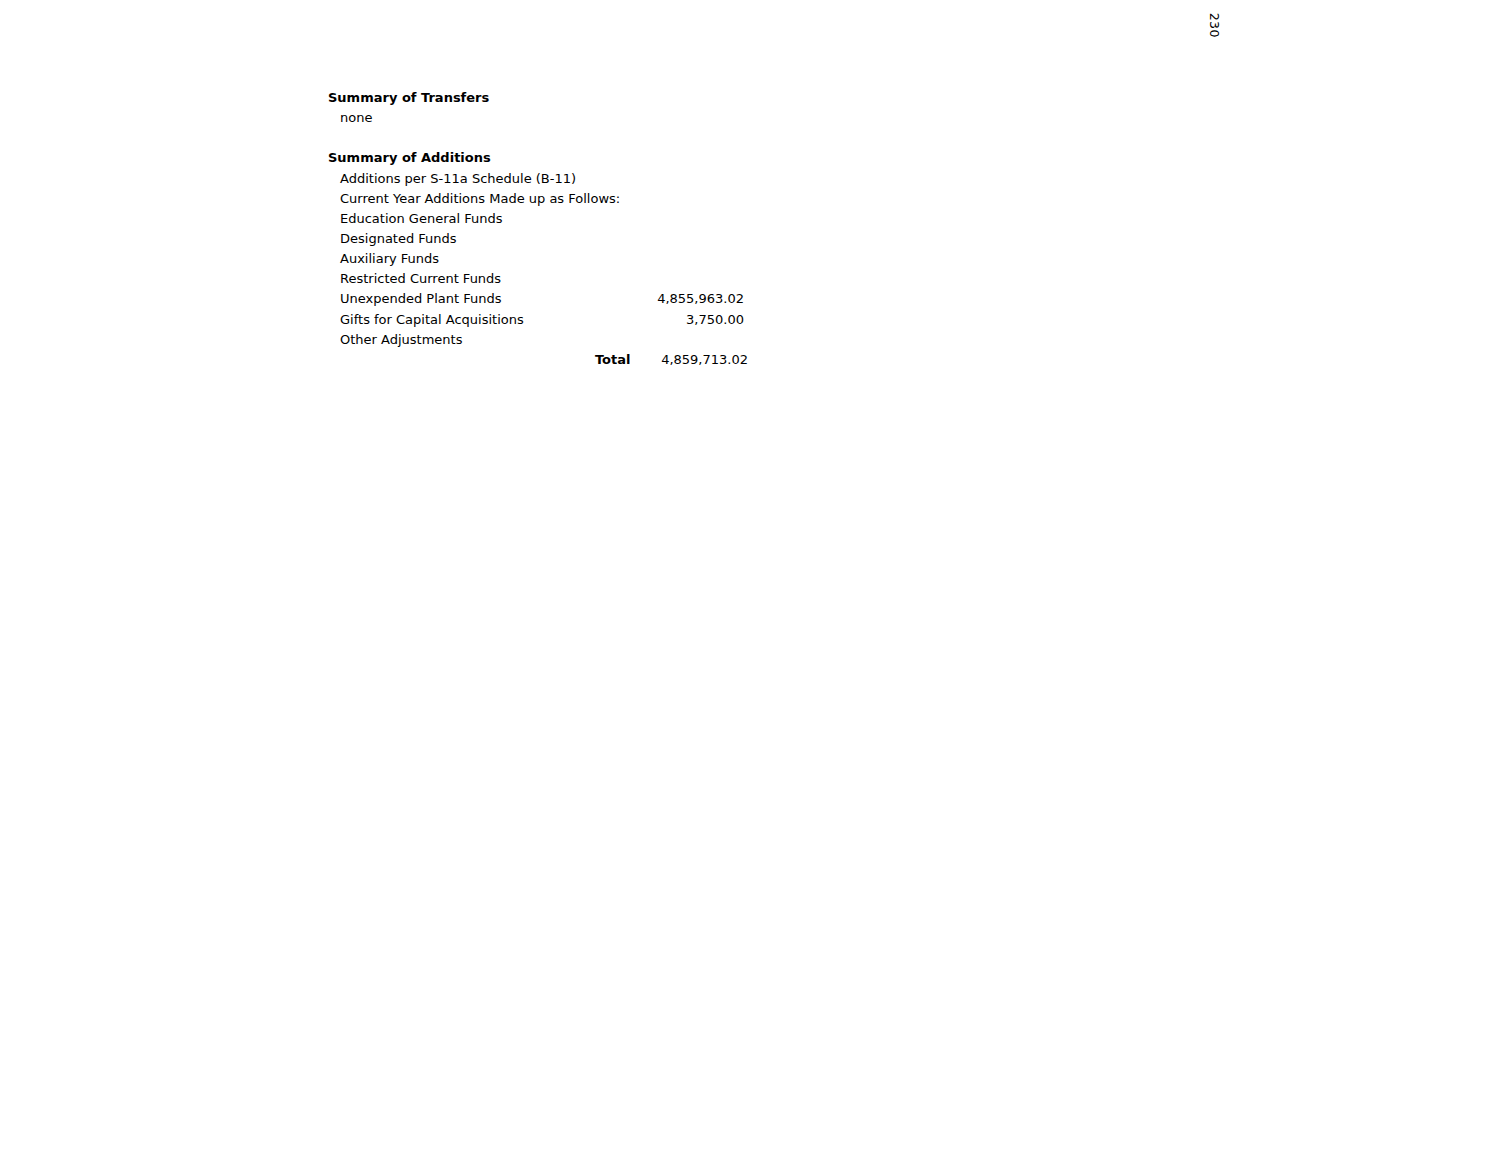230
Summary of Transfers
none
Summary of Additions
| Additions per S-11a Schedule (B-11) | | |
| Current Year Additions Made up as Follows: | | |
| Education General Funds | | |
| Designated Funds | | |
| Auxiliary Funds | | |
| Restricted Current Funds | | |
| Unexpended Plant Funds | 4,855,963.02 | |
| Gifts for Capital Acquisitions | 3,750.00 | |
| Other Adjustments | | |
| Total | 4,859,713.02 | |